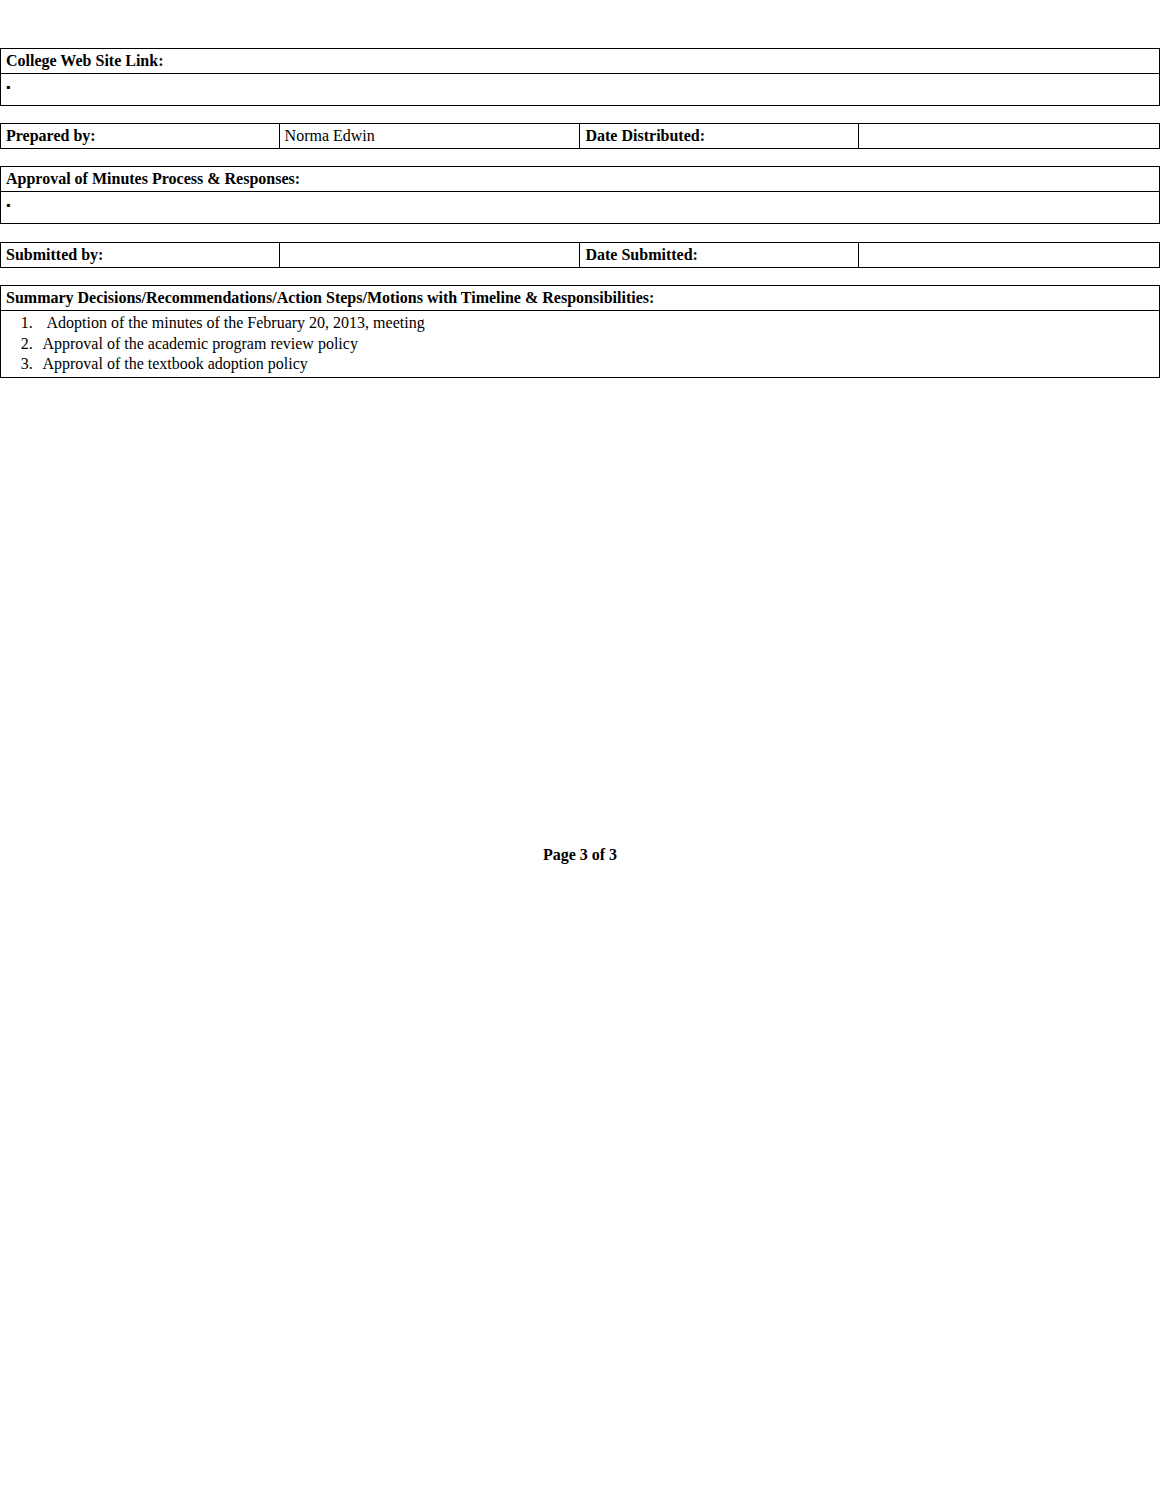| College Web Site Link: |
| ▪ |
| Prepared by: | Norma Edwin | Date Distributed: | |
| Approval of Minutes Process & Responses: |
| ▪ |
| Submitted by: | | Date Submitted: | |
| Summary Decisions/Recommendations/Action Steps/Motions with Timeline & Responsibilities: |
| Adoption of the minutes of the February 20, 2013, meeting Approval of the academic program review policy Approval of the textbook adoption policy |
Page 3 of 3